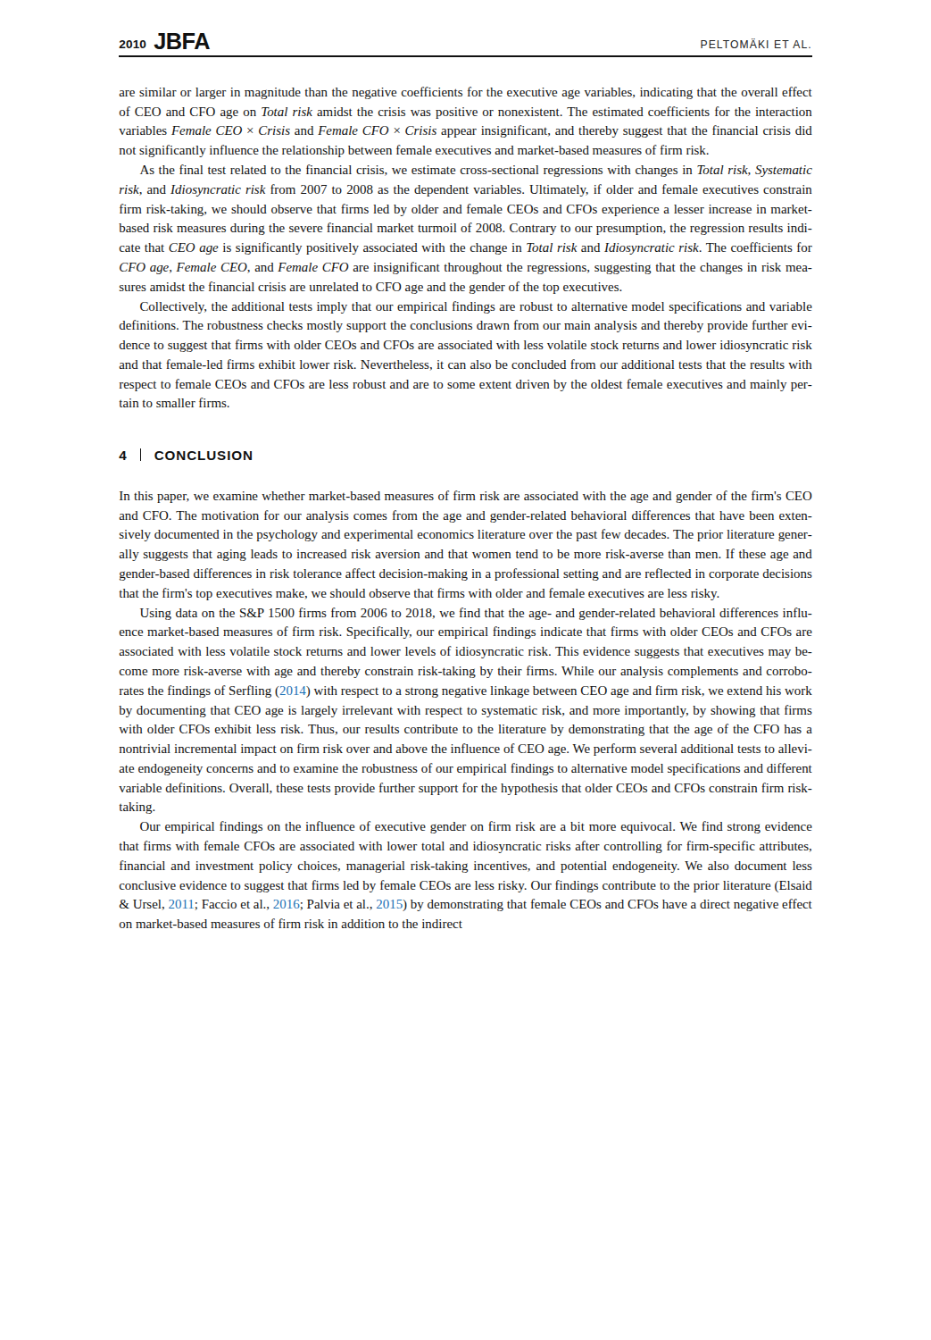2010 JBFA Peltomäki et al.
are similar or larger in magnitude than the negative coefficients for the executive age variables, indicating that the overall effect of CEO and CFO age on Total risk amidst the crisis was positive or nonexistent. The estimated coefficients for the interaction variables Female CEO × Crisis and Female CFO × Crisis appear insignificant, and thereby suggest that the financial crisis did not significantly influence the relationship between female executives and market-based measures of firm risk.
As the final test related to the financial crisis, we estimate cross-sectional regressions with changes in Total risk, Systematic risk, and Idiosyncratic risk from 2007 to 2008 as the dependent variables. Ultimately, if older and female executives constrain firm risk-taking, we should observe that firms led by older and female CEOs and CFOs experience a lesser increase in market-based risk measures during the severe financial market turmoil of 2008. Contrary to our presumption, the regression results indicate that CEO age is significantly positively associated with the change in Total risk and Idiosyncratic risk. The coefficients for CFO age, Female CEO, and Female CFO are insignificant throughout the regressions, suggesting that the changes in risk measures amidst the financial crisis are unrelated to CFO age and the gender of the top executives.
Collectively, the additional tests imply that our empirical findings are robust to alternative model specifications and variable definitions. The robustness checks mostly support the conclusions drawn from our main analysis and thereby provide further evidence to suggest that firms with older CEOs and CFOs are associated with less volatile stock returns and lower idiosyncratic risk and that female-led firms exhibit lower risk. Nevertheless, it can also be concluded from our additional tests that the results with respect to female CEOs and CFOs are less robust and are to some extent driven by the oldest female executives and mainly pertain to smaller firms.
4 CONCLUSION
In this paper, we examine whether market-based measures of firm risk are associated with the age and gender of the firm's CEO and CFO. The motivation for our analysis comes from the age and gender-related behavioral differences that have been extensively documented in the psychology and experimental economics literature over the past few decades. The prior literature generally suggests that aging leads to increased risk aversion and that women tend to be more risk-averse than men. If these age and gender-based differences in risk tolerance affect decision-making in a professional setting and are reflected in corporate decisions that the firm's top executives make, we should observe that firms with older and female executives are less risky.
Using data on the S&P 1500 firms from 2006 to 2018, we find that the age- and gender-related behavioral differences influence market-based measures of firm risk. Specifically, our empirical findings indicate that firms with older CEOs and CFOs are associated with less volatile stock returns and lower levels of idiosyncratic risk. This evidence suggests that executives may become more risk-averse with age and thereby constrain risk-taking by their firms. While our analysis complements and corroborates the findings of Serfling (2014) with respect to a strong negative linkage between CEO age and firm risk, we extend his work by documenting that CEO age is largely irrelevant with respect to systematic risk, and more importantly, by showing that firms with older CFOs exhibit less risk. Thus, our results contribute to the literature by demonstrating that the age of the CFO has a nontrivial incremental impact on firm risk over and above the influence of CEO age. We perform several additional tests to alleviate endogeneity concerns and to examine the robustness of our empirical findings to alternative model specifications and different variable definitions. Overall, these tests provide further support for the hypothesis that older CEOs and CFOs constrain firm risk-taking.
Our empirical findings on the influence of executive gender on firm risk are a bit more equivocal. We find strong evidence that firms with female CFOs are associated with lower total and idiosyncratic risks after controlling for firm-specific attributes, financial and investment policy choices, managerial risk-taking incentives, and potential endogeneity. We also document less conclusive evidence to suggest that firms led by female CEOs are less risky. Our findings contribute to the prior literature (Elsaid & Ursel, 2011; Faccio et al., 2016; Palvia et al., 2015) by demonstrating that female CEOs and CFOs have a direct negative effect on market-based measures of firm risk in addition to the indirect